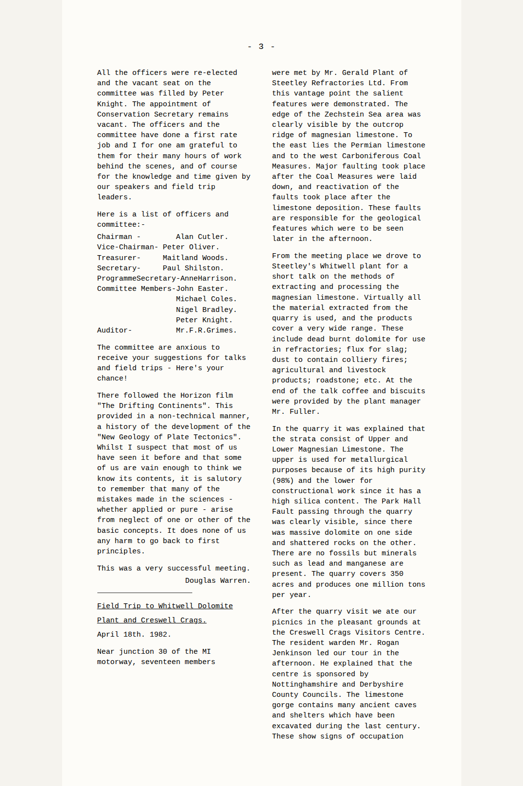- 3 -
All the officers were re-elected and the vacant seat on the committee was filled by Peter Knight. The appointment of Conservation Secretary remains vacant. The officers and the committee have done a first rate job and I for one am grateful to them for their many hours of work behind the scenes, and of course for the knowledge and time given by our speakers and field trip leaders.
Here is a list of officers and committee:-
Chairman - Alan Cutler. Vice-Chairman- Peter Oliver. Treasurer- Maitland Woods. Secretary- Paul Shilston. ProgrammeSecretary-AnneHarrison. Committee Members-John Easter. Michael Coles. Nigel Bradley. Peter Knight. Auditor- Mr.F.R.Grimes.
The committee are anxious to receive your suggestions for talks and field trips - Here's your chance!
There followed the Horizon film "The Drifting Continents". This provided in a non-technical manner, a history of the development of the "New Geology of Plate Tectonics". Whilst I suspect that most of us have seen it before and that some of us are vain enough to think we know its contents, it is salutory to remember that many of the mistakes made in the sciences - whether applied or pure - arise from neglect of one or other of the basic concepts. It does none of us any harm to go back to first principles.
This was a very successful meeting.
Douglas Warren.
Field Trip to Whitwell Dolomite
Plant and Creswell Crags.
April 18th. 1982.
Near junction 30 of the MI motorway, seventeen members
were met by Mr. Gerald Plant of Steetley Refractories Ltd. From this vantage point the salient features were demonstrated. The edge of the Zechstein Sea area was clearly visible by the outcrop ridge of magnesian limestone. To the east lies the Permian limestone and to the west Carboniferous Coal Measures. Major faulting took place after the Coal Measures were laid down, and reactivation of the faults took place after the limestone deposition. These faults are responsible for the geological features which were to be seen later in the afternoon.
From the meeting place we drove to Steetley's Whitwell plant for a short talk on the methods of extracting and processing the magnesian limestone. Virtually all the material extracted from the quarry is used, and the products cover a very wide range. These include dead burnt dolomite for use in refractories; flux for slag; dust to contain colliery fires; agricultural and livestock products; roadstone; etc. At the end of the talk coffee and biscuits were provided by the plant manager Mr. Fuller.
In the quarry it was explained that the strata consist of Upper and Lower Magnesian Limestone. The upper is used for metallurgical purposes because of its high purity (98%) and the lower for constructional work since it has a high silica content. The Park Hall Fault passing through the quarry was clearly visible, since there was massive dolomite on one side and shattered rocks on the other. There are no fossils but minerals such as lead and manganese are present. The quarry covers 350 acres and produces one million tons per year.
After the quarry visit we ate our picnics in the pleasant grounds at the Creswell Crags Visitors Centre. The resident warden Mr. Rogan Jenkinson led our tour in the afternoon. He explained that the centre is sponsored by Nottinghamshire and Derbyshire County Councils. The limestone gorge contains many ancient caves and shelters which have been excavated during the last century. These show signs of occupation